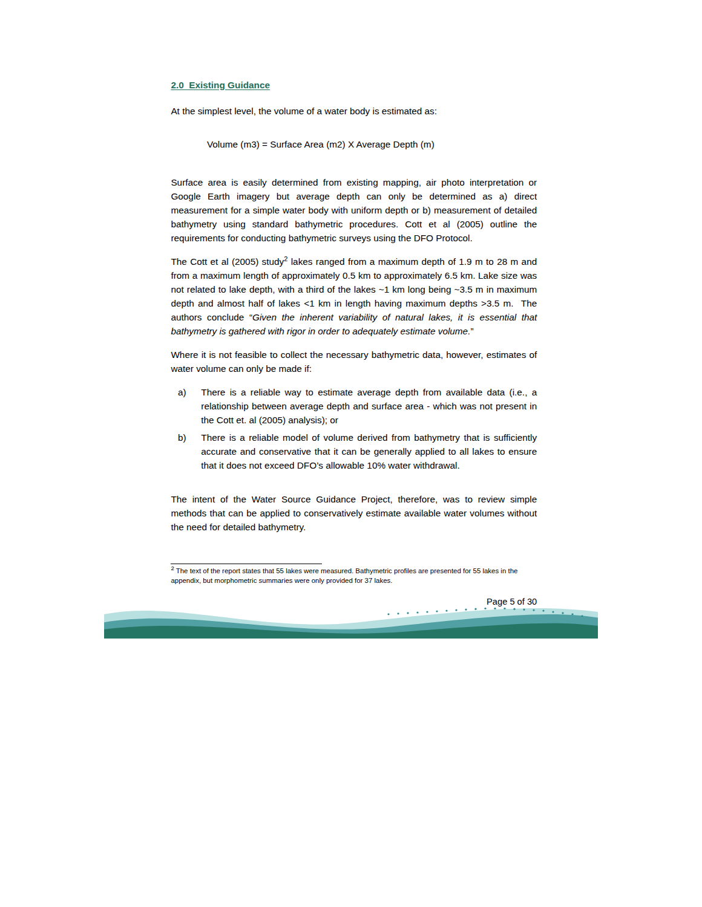2.0 Existing Guidance
At the simplest level, the volume of a water body is estimated as:
Volume (m3) = Surface Area (m2) X Average Depth (m)
Surface area is easily determined from existing mapping, air photo interpretation or Google Earth imagery but average depth can only be determined as a) direct measurement for a simple water body with uniform depth or b) measurement of detailed bathymetry using standard bathymetric procedures. Cott et al (2005) outline the requirements for conducting bathymetric surveys using the DFO Protocol.
The Cott et al (2005) study2 lakes ranged from a maximum depth of 1.9 m to 28 m and from a maximum length of approximately 0.5 km to approximately 6.5 km. Lake size was not related to lake depth, with a third of the lakes ~1 km long being ~3.5 m in maximum depth and almost half of lakes <1 km in length having maximum depths >3.5 m. The authors conclude “Given the inherent variability of natural lakes, it is essential that bathymetry is gathered with rigor in order to adequately estimate volume.”
Where it is not feasible to collect the necessary bathymetric data, however, estimates of water volume can only be made if:
There is a reliable way to estimate average depth from available data (i.e., a relationship between average depth and surface area - which was not present in the Cott et. al (2005) analysis); or
There is a reliable model of volume derived from bathymetry that is sufficiently accurate and conservative that it can be generally applied to all lakes to ensure that it does not exceed DFO’s allowable 10% water withdrawal.
The intent of the Water Source Guidance Project, therefore, was to review simple methods that can be applied to conservatively estimate available water volumes without the need for detailed bathymetry.
2 The text of the report states that 55 lakes were measured. Bathymetric profiles are presented for 55 lakes in the appendix, but morphometric summaries were only provided for 37 lakes.
Page 5 of 30